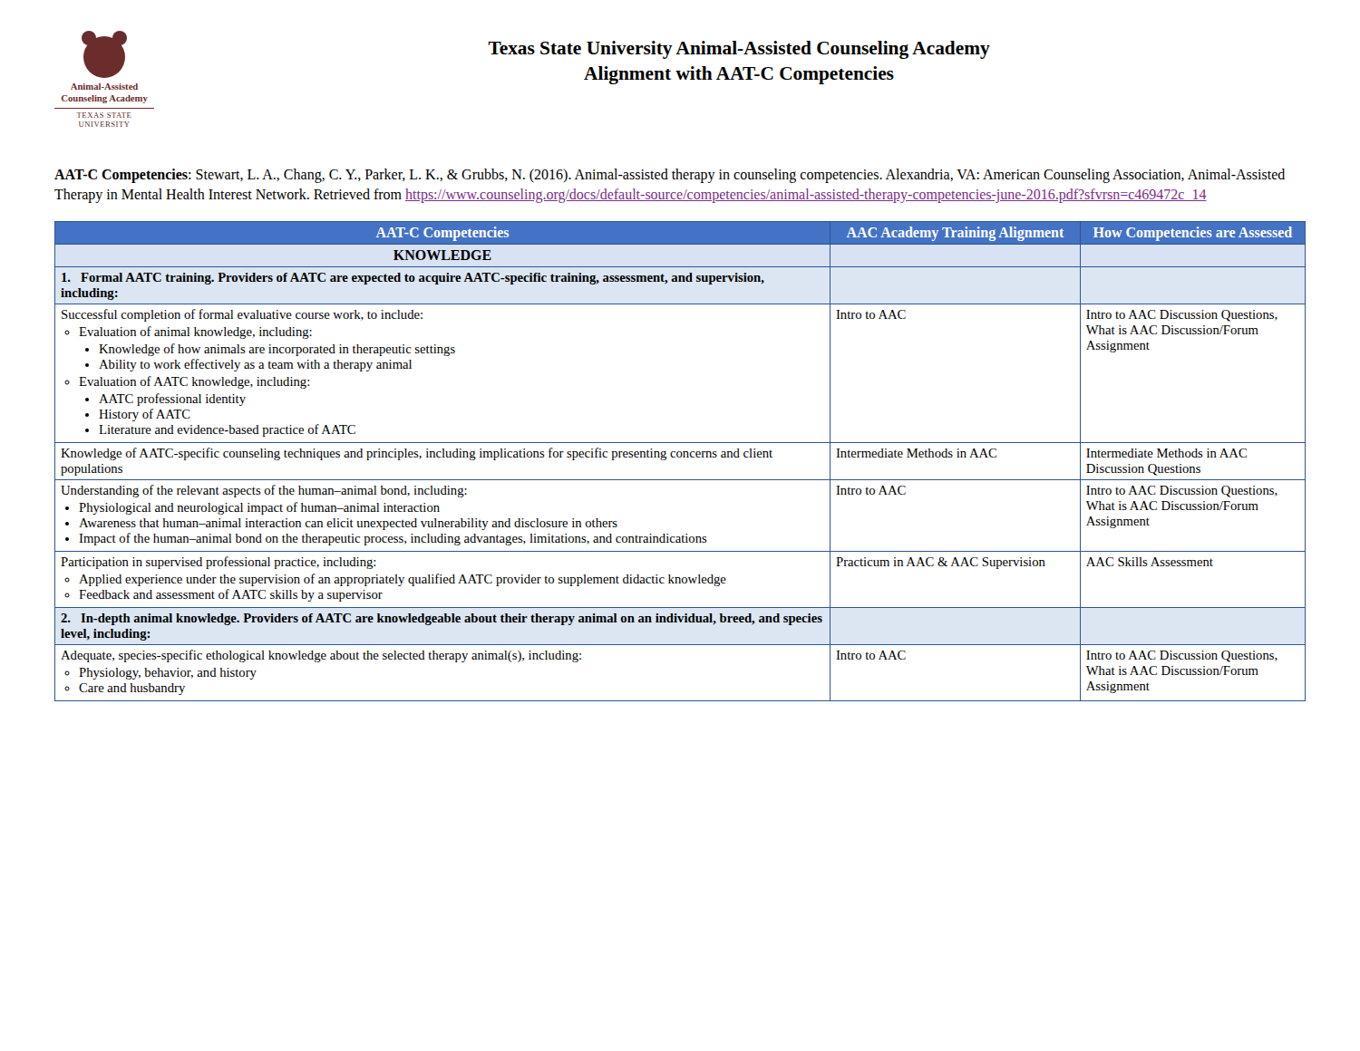Animal-Assisted
Counseling Academy
TEXAS STATE UNIVERSITY
Texas State University Animal-Assisted Counseling Academy
Alignment with AAT-C Competencies
AAT-C Competencies: Stewart, L. A., Chang, C. Y., Parker, L. K., & Grubbs, N. (2016). Animal-assisted therapy in counseling competencies. Alexandria, VA: American Counseling Association, Animal-Assisted Therapy in Mental Health Interest Network. Retrieved from https://www.counseling.org/docs/default-source/competencies/animal-assisted-therapy-competencies-june-2016.pdf?sfvrsn=c469472c_14
| AAT-C Competencies | AAC Academy Training Alignment | How Competencies are Assessed |
| --- | --- | --- |
| KNOWLEDGE | | |
| 1. Formal AATC training. Providers of AATC are expected to acquire AATC-specific training, assessment, and supervision, including: | | |
| Successful completion of formal evaluative course work, to include: Evaluation of animal knowledge, including: Knowledge of how animals are incorporated in therapeutic settings Ability to work effectively as a team with a therapy animal Evaluation of AATC knowledge, including: AATC professional identity History of AATC Literature and evidence-based practice of AATC | Intro to AAC | Intro to AAC Discussion Questions, What is AAC Discussion/Forum Assignment |
| Knowledge of AATC-specific counseling techniques and principles, including implications for specific presenting concerns and client populations | Intermediate Methods in AAC | Intermediate Methods in AAC Discussion Questions |
| Understanding of the relevant aspects of the human–animal bond, including: Physiological and neurological impact of human–animal interaction Awareness that human–animal interaction can elicit unexpected vulnerability and disclosure in others Impact of the human–animal bond on the therapeutic process, including advantages, limitations, and contraindications | Intro to AAC | Intro to AAC Discussion Questions, What is AAC Discussion/Forum Assignment |
| Participation in supervised professional practice, including: Applied experience under the supervision of an appropriately qualified AATC provider to supplement didactic knowledge Feedback and assessment of AATC skills by a supervisor | Practicum in AAC & AAC Supervision | AAC Skills Assessment |
| 2. In-depth animal knowledge. Providers of AATC are knowledgeable about their therapy animal on an individual, breed, and species level, including: | | |
| Adequate, species-specific ethological knowledge about the selected therapy animal(s), including: Physiology, behavior, and history Care and husbandry | Intro to AAC | Intro to AAC Discussion Questions, What is AAC Discussion/Forum Assignment |